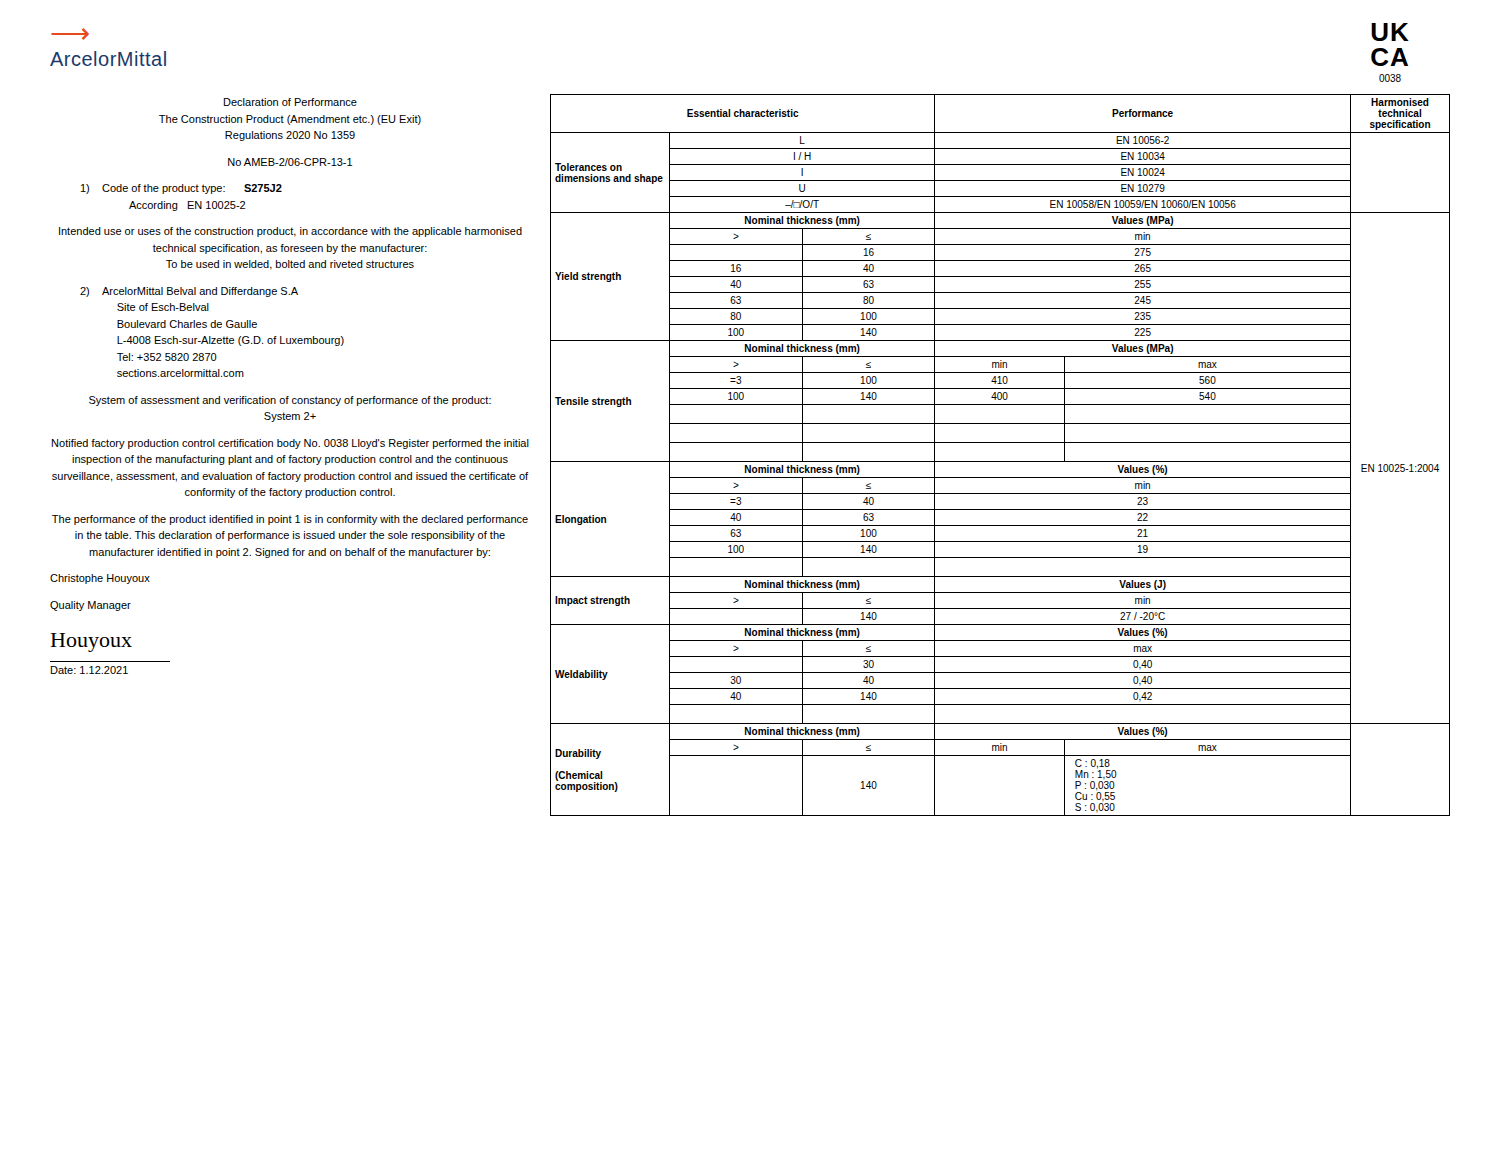⟶
ArcelorMittal
UK
CA
0038
Declaration of Performance
The Construction Product (Amendment etc.) (EU Exit)
Regulations 2020 No 1359
No AMEB-2/06-CPR-13-1
1) Code of the product type: S275J2
According EN 10025-2
Intended use or uses of the construction product, in accordance with the applicable harmonised technical specification, as foreseen by the manufacturer:
To be used in welded, bolted and riveted structures
2) ArcelorMittal Belval and Differdange S.A
Site of Esch-Belval
Boulevard Charles de Gaulle
L-4008 Esch-sur-Alzette (G.D. of Luxembourg)
Tel: +352 5820 2870
sections.arcelormittal.com
System of assessment and verification of constancy of performance of the product:
System 2+
Notified factory production control certification body No. 0038 Lloyd's Register performed the initial inspection of the manufacturing plant and of factory production control and the continuous surveillance, assessment, and evaluation of factory production control and issued the certificate of conformity of the factory production control.
The performance of the product identified in point 1 is in conformity with the declared performance in the table. This declaration of performance is issued under the sole responsibility of the manufacturer identified in point 2. Signed for and on behalf of the manufacturer by:
Christophe Houyoux
Quality Manager
Houyoux
Date: 1.12.2021
| Essential characteristic | Performance | Harmonised technical specification |
| --- | --- | --- |
| Tolerances on dimensions and shape | L | EN 10056-2 | |
| I / H | EN 10034 |
| I | EN 10024 |
| U | EN 10279 |
| –/□/O/T | EN 10058/EN 10059/EN 10060/EN 10056 |
| Yield strength | Nominal thickness (mm) | Values (MPa) | EN 10025-1:2004 |
| > | ≤ | min |
| | 16 | 275 |
| 16 | 40 | 265 |
| 40 | 63 | 255 |
| 63 | 80 | 245 |
| 80 | 100 | 235 |
| 100 | 140 | 225 |
| Tensile strength | Nominal thickness (mm) | Values (MPa) |
| > | ≤ | min | max |
| =3 | 100 | 410 | 560 |
| 100 | 140 | 400 | 540 |
| Elongation | Nominal thickness (mm) | Values (%) |
| > | ≤ | min |
| =3 | 40 | 23 |
| 40 | 63 | 22 |
| 63 | 100 | 21 |
| 100 | 140 | 19 |
| Impact strength | Nominal thickness (mm) | Values (J) |
| > | ≤ | min |
| | 140 | 27 / -20°C |
| Weldability | Nominal thickness (mm) | Values (%) |
| > | ≤ | max |
| | 30 | 0,40 |
| 30 | 40 | 0,40 |
| 40 | 140 | 0,42 |
| Durability (Chemical composition) | Nominal thickness (mm) | Values (%) | |
| > | ≤ | min | max |
| | 140 | | C : 0,18 Mn : 1,50 P : 0,030 Cu : 0,55 S : 0,030 |